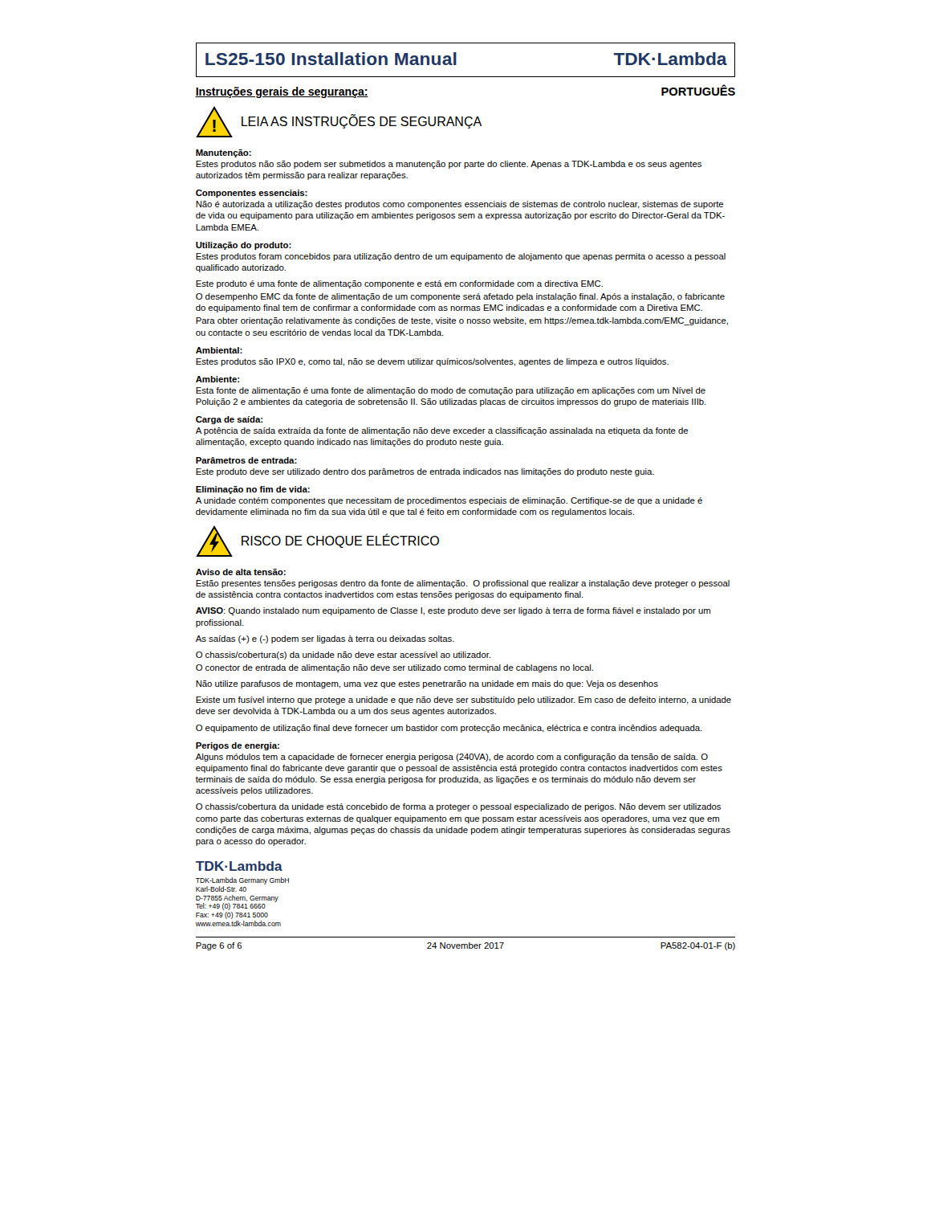LS25-150 Installation Manual
TDK·Lambda
Instruções gerais de segurança:
PORTUGUÊS
!
LEIA AS INSTRUÇÕES DE SEGURANÇA
Manutenção:
Estes produtos não são podem ser submetidos a manutenção por parte do cliente. Apenas a TDK-Lambda e os seus agentes autorizados têm permissão para realizar reparações.
Componentes essenciais:
Não é autorizada a utilização destes produtos como componentes essenciais de sistemas de controlo nuclear, sistemas de suporte de vida ou equipamento para utilização em ambientes perigosos sem a expressa autorização por escrito do Director-Geral da TDK-Lambda EMEA.
Utilização do produto:
Estes produtos foram concebidos para utilização dentro de um equipamento de alojamento que apenas permita o acesso a pessoal qualificado autorizado.
Este produto é uma fonte de alimentação componente e está em conformidade com a directiva EMC.
O desempenho EMC da fonte de alimentação de um componente será afetado pela instalação final. Após a instalação, o fabricante do equipamento final tem de confirmar a conformidade com as normas EMC indicadas e a conformidade com a Diretiva EMC.
Para obter orientação relativamente às condições de teste, visite o nosso website, em https://emea.tdk-lambda.com/EMC_guidance, ou contacte o seu escritório de vendas local da TDK-Lambda.
Ambiental:
Estes produtos são IPX0 e, como tal, não se devem utilizar químicos/solventes, agentes de limpeza e outros líquidos.
Ambiente:
Esta fonte de alimentação é uma fonte de alimentação do modo de comutação para utilização em aplicações com um Nível de Poluição 2 e ambientes da categoria de sobretensão II. São utilizadas placas de circuitos impressos do grupo de materiais IIIb.
Carga de saída:
A potência de saída extraída da fonte de alimentação não deve exceder a classificação assinalada na etiqueta da fonte de alimentação, excepto quando indicado nas limitações do produto neste guia.
Parâmetros de entrada:
Este produto deve ser utilizado dentro dos parâmetros de entrada indicados nas limitações do produto neste guia.
Eliminação no fim de vida:
A unidade contém componentes que necessitam de procedimentos especiais de eliminação. Certifique-se de que a unidade é devidamente eliminada no fim da sua vida útil e que tal é feito em conformidade com os regulamentos locais.
RISCO DE CHOQUE ELÉCTRICO
Aviso de alta tensão:
Estão presentes tensões perigosas dentro da fonte de alimentação. O profissional que realizar a instalação deve proteger o pessoal de assistência contra contactos inadvertidos com estas tensões perigosas do equipamento final.
AVISO: Quando instalado num equipamento de Classe I, este produto deve ser ligado à terra de forma fiável e instalado por um profissional.
As saídas (+) e (-) podem ser ligadas à terra ou deixadas soltas.
O chassis/cobertura(s) da unidade não deve estar acessível ao utilizador.
O conector de entrada de alimentação não deve ser utilizado como terminal de cablagens no local.
Não utilize parafusos de montagem, uma vez que estes penetrarão na unidade em mais do que: Veja os desenhos
Existe um fusível interno que protege a unidade e que não deve ser substituído pelo utilizador. Em caso de defeito interno, a unidade deve ser devolvida à TDK-Lambda ou a um dos seus agentes autorizados.
O equipamento de utilização final deve fornecer um bastidor com protecção mecânica, eléctrica e contra incêndios adequada.
Perigos de energia:
Alguns módulos tem a capacidade de fornecer energia perigosa (240VA), de acordo com a configuração da tensão de saída. O equipamento final do fabricante deve garantir que o pessoal de assistência está protegido contra contactos inadvertidos com estes terminais de saída do módulo. Se essa energia perigosa for produzida, as ligações e os terminais do módulo não devem ser acessíveis pelos utilizadores.
O chassis/cobertura da unidade está concebido de forma a proteger o pessoal especializado de perigos. Não devem ser utilizados como parte das coberturas externas de qualquer equipamento em que possam estar acessíveis aos operadores, uma vez que em condições de carga máxima, algumas peças do chassis da unidade podem atingir temperaturas superiores às consideradas seguras para o acesso do operador.
TDK·Lambda
TDK-Lambda Germany GmbH
Karl-Bold-Str. 40
D-77855 Achern, Germany
Tel: +49 (0) 7841 6660
Fax: +49 (0) 7841 5000
www.emea.tdk-lambda.com
Page 6 of 6
24 November 2017
PA582-04-01-F (b)